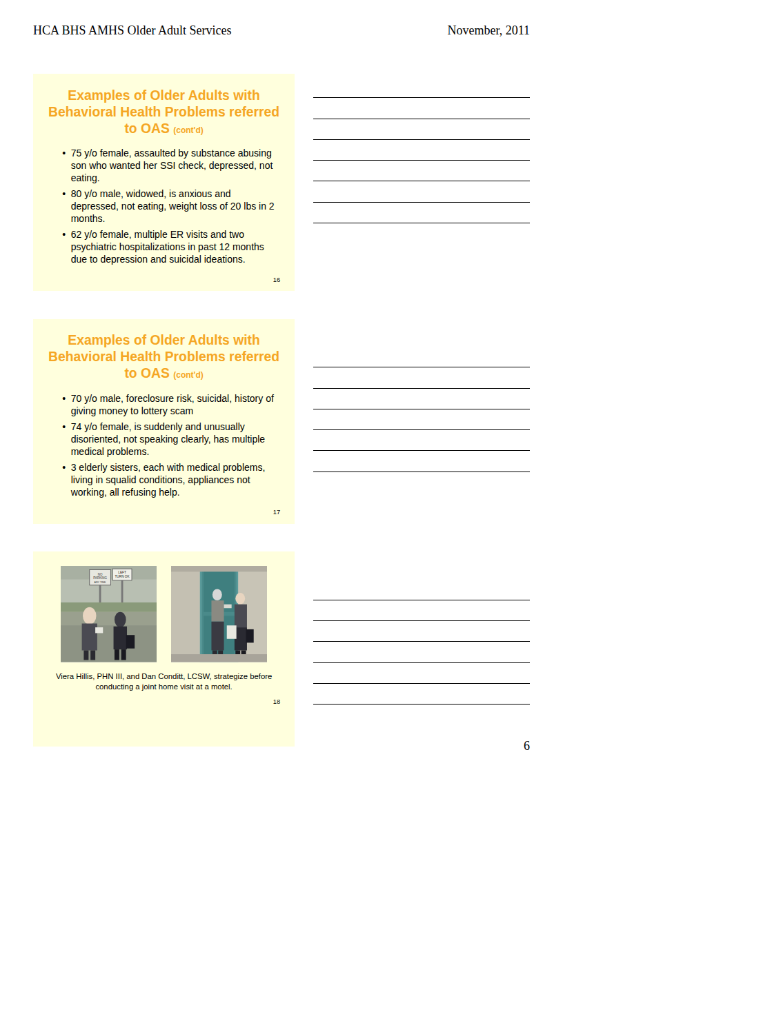HCA BHS AMHS Older Adult Services
November, 2011
Examples of Older Adults with Behavioral Health Problems referred to OAS (cont'd)
75 y/o female, assaulted by substance abusing son who wanted her SSI check, depressed, not eating.
80 y/o male, widowed, is anxious and depressed, not eating, weight loss of 20 lbs in 2 months.
62 y/o female, multiple ER visits and two psychiatric hospitalizations in past 12 months due to depression and suicidal ideations.
16
Examples of Older Adults with Behavioral Health Problems referred to OAS (cont'd)
70 y/o male, foreclosure risk, suicidal, history of giving money to lottery scam
74 y/o female, is suddenly and unusually disoriented, not speaking clearly, has multiple medical problems.
3 elderly sisters, each with medical problems, living in squalid conditions, appliances not working, all refusing help.
17
NO PARKING ANY TIME LEFT TURN OK
Viera Hillis, PHN III, and Dan Conditt, LCSW, strategize before conducting a joint home visit at a motel.
18
6